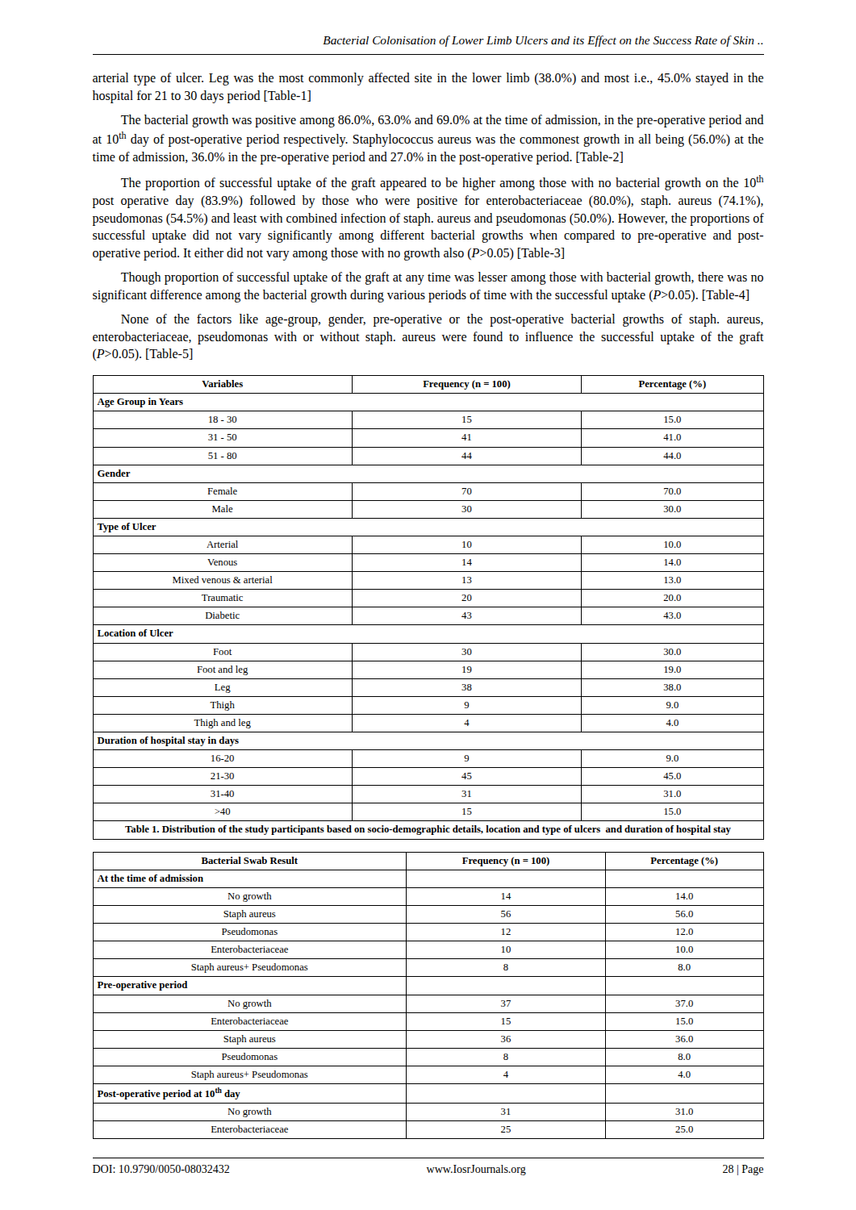Bacterial Colonisation of Lower Limb Ulcers and its Effect on the Success Rate of Skin ..
arterial type of ulcer. Leg was the most commonly affected site in the lower limb (38.0%) and most i.e., 45.0% stayed in the hospital for 21 to 30 days period [Table-1]
The bacterial growth was positive among 86.0%, 63.0% and 69.0% at the time of admission, in the pre-operative period and at 10th day of post-operative period respectively. Staphylococcus aureus was the commonest growth in all being (56.0%) at the time of admission, 36.0% in the pre-operative period and 27.0% in the post-operative period. [Table-2]
The proportion of successful uptake of the graft appeared to be higher among those with no bacterial growth on the 10th post operative day (83.9%) followed by those who were positive for enterobacteriaceae (80.0%), staph. aureus (74.1%), pseudomonas (54.5%) and least with combined infection of staph. aureus and pseudomonas (50.0%). However, the proportions of successful uptake did not vary significantly among different bacterial growths when compared to pre-operative and post-operative period. It either did not vary among those with no growth also (P>0.05) [Table-3]
Though proportion of successful uptake of the graft at any time was lesser among those with bacterial growth, there was no significant difference among the bacterial growth during various periods of time with the successful uptake (P>0.05). [Table-4]
None of the factors like age-group, gender, pre-operative or the post-operative bacterial growths of staph. aureus, enterobacteriaceae, pseudomonas with or without staph. aureus were found to influence the successful uptake of the graft (P>0.05). [Table-5]
| Variables | Frequency (n = 100) | Percentage (%) |
| --- | --- | --- |
| Age Group in Years |
| 18 - 30 | 15 | 15.0 |
| 31 - 50 | 41 | 41.0 |
| 51 - 80 | 44 | 44.0 |
| Gender |
| Female | 70 | 70.0 |
| Male | 30 | 30.0 |
| Type of Ulcer |
| Arterial | 10 | 10.0 |
| Venous | 14 | 14.0 |
| Mixed venous & arterial | 13 | 13.0 |
| Traumatic | 20 | 20.0 |
| Diabetic | 43 | 43.0 |
| Location of Ulcer |
| Foot | 30 | 30.0 |
| Foot and leg | 19 | 19.0 |
| Leg | 38 | 38.0 |
| Thigh | 9 | 9.0 |
| Thigh and leg | 4 | 4.0 |
| Duration of hospital stay in days |
| 16-20 | 9 | 9.0 |
| 21-30 | 45 | 45.0 |
| 31-40 | 31 | 31.0 |
| >40 | 15 | 15.0 |
| Table 1. Distribution of the study participants based on socio-demographic details, location and type of ulcers and duration of hospital stay |
| Bacterial Swab Result | Frequency (n = 100) | Percentage (%) |
| --- | --- | --- |
| At the time of admission | | |
| No growth | 14 | 14.0 |
| Staph aureus | 56 | 56.0 |
| Pseudomonas | 12 | 12.0 |
| Enterobacteriaceae | 10 | 10.0 |
| Staph aureus+ Pseudomonas | 8 | 8.0 |
| Pre-operative period | | |
| No growth | 37 | 37.0 |
| Enterobacteriaceae | 15 | 15.0 |
| Staph aureus | 36 | 36.0 |
| Pseudomonas | 8 | 8.0 |
| Staph aureus+ Pseudomonas | 4 | 4.0 |
| Post-operative period at 10 th day | | |
| No growth | 31 | 31.0 |
| Enterobacteriaceae | 25 | 25.0 |
DOI: 10.9790/0050-08032432 www.IosrJournals.org 28 | Page